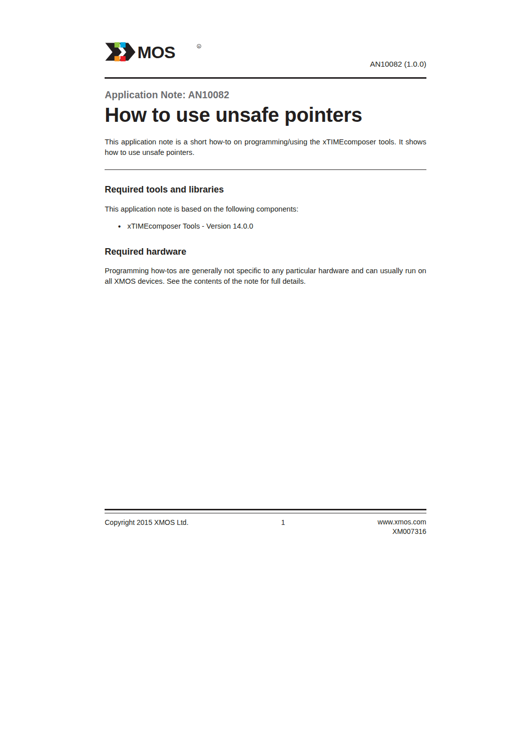MOS R
AN10082 (1.0.0)
Application Note: AN10082
How to use unsafe pointers
This application note is a short how-to on programming/using the xTIMEcomposer tools. It shows how to use unsafe pointers.
Required tools and libraries
This application note is based on the following components:
xTIMEcomposer Tools - Version 14.0.0
Required hardware
Programming how-tos are generally not specific to any particular hardware and can usually run on all XMOS devices. See the contents of the note for full details.
Copyright 2015 XMOS Ltd.
1
www.xmos.com
XM007316